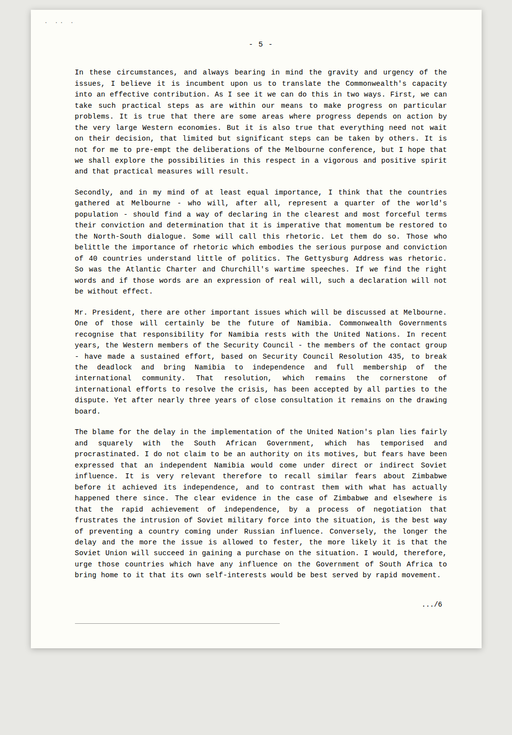. .. .
- 5 -
In these circumstances, and always bearing in mind the gravity and urgency of the issues, I believe it is incumbent upon us to translate the Commonwealth's capacity into an effective contribution. As I see it we can do this in two ways. First, we can take such practical steps as are within our means to make progress on particular problems. It is true that there are some areas where progress depends on action by the very large Western economies. But it is also true that everything need not wait on their decision, that limited but significant steps can be taken by others. It is not for me to pre-empt the deliberations of the Melbourne conference, but I hope that we shall explore the possibilities in this respect in a vigorous and positive spirit and that practical measures will result.
Secondly, and in my mind of at least equal importance, I think that the countries gathered at Melbourne - who will, after all, represent a quarter of the world's population - should find a way of declaring in the clearest and most forceful terms their conviction and determination that it is imperative that momentum be restored to the North-South dialogue. Some will call this rhetoric. Let them do so. Those who belittle the importance of rhetoric which embodies the serious purpose and conviction of 40 countries understand little of politics. The Gettysburg Address was rhetoric. So was the Atlantic Charter and Churchill's wartime speeches. If we find the right words and if those words are an expression of real will, such a declaration will not be without effect.
Mr. President, there are other important issues which will be discussed at Melbourne. One of those will certainly be the future of Namibia. Commonwealth Governments recognise that responsibility for Namibia rests with the United Nations. In recent years, the Western members of the Security Council - the members of the contact group - have made a sustained effort, based on Security Council Resolution 435, to break the deadlock and bring Namibia to independence and full membership of the international community. That resolution, which remains the cornerstone of international efforts to resolve the crisis, has been accepted by all parties to the dispute. Yet after nearly three years of close consultation it remains on the drawing board.
The blame for the delay in the implementation of the United Nation's plan lies fairly and squarely with the South African Government, which has temporised and procrastinated. I do not claim to be an authority on its motives, but fears have been expressed that an independent Namibia would come under direct or indirect Soviet influence. It is very relevant therefore to recall similar fears about Zimbabwe before it achieved its independence, and to contrast them with what has actually happened there since. The clear evidence in the case of Zimbabwe and elsewhere is that the rapid achievement of independence, by a process of negotiation that frustrates the intrusion of Soviet military force into the situation, is the best way of preventing a country coming under Russian influence. Conversely, the longer the delay and the more the issue is allowed to fester, the more likely it is that the Soviet Union will succeed in gaining a purchase on the situation. I would, therefore, urge those countries which have any influence on the Government of South Africa to bring home to it that its own self-interests would be best served by rapid movement.
.../6